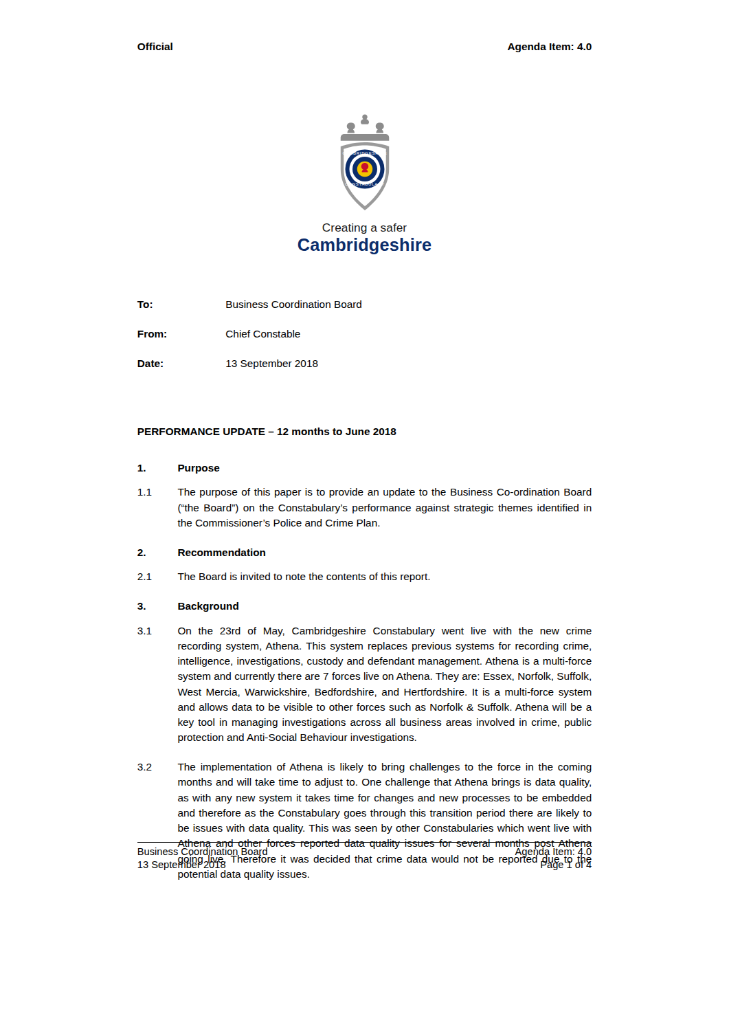Official
Agenda Item: 4.0
CAMBRIDGESHIRE CONSTABULARY
Creating a safer
Cambridgeshire
| To: | Business Coordination Board |
| From: | Chief Constable |
| Date: | 13 September 2018 |
PERFORMANCE UPDATE – 12 months to June 2018
1. Purpose
1.1 The purpose of this paper is to provide an update to the Business Co-ordination Board (“the Board”) on the Constabulary’s performance against strategic themes identified in the Commissioner’s Police and Crime Plan.
2. Recommendation
2.1 The Board is invited to note the contents of this report.
3. Background
3.1 On the 23rd of May, Cambridgeshire Constabulary went live with the new crime recording system, Athena. This system replaces previous systems for recording crime, intelligence, investigations, custody and defendant management. Athena is a multi-force system and currently there are 7 forces live on Athena. They are: Essex, Norfolk, Suffolk, West Mercia, Warwickshire, Bedfordshire, and Hertfordshire. It is a multi-force system and allows data to be visible to other forces such as Norfolk & Suffolk. Athena will be a key tool in managing investigations across all business areas involved in crime, public protection and Anti-Social Behaviour investigations.
3.2 The implementation of Athena is likely to bring challenges to the force in the coming months and will take time to adjust to. One challenge that Athena brings is data quality, as with any new system it takes time for changes and new processes to be embedded and therefore as the Constabulary goes through this transition period there are likely to be issues with data quality. This was seen by other Constabularies which went live with Athena and other forces reported data quality issues for several months post Athena going live. Therefore it was decided that crime data would not be reported due to the potential data quality issues.
Business Coordination Board
13 September 2018
Agenda Item: 4.0
Page 1 of 4